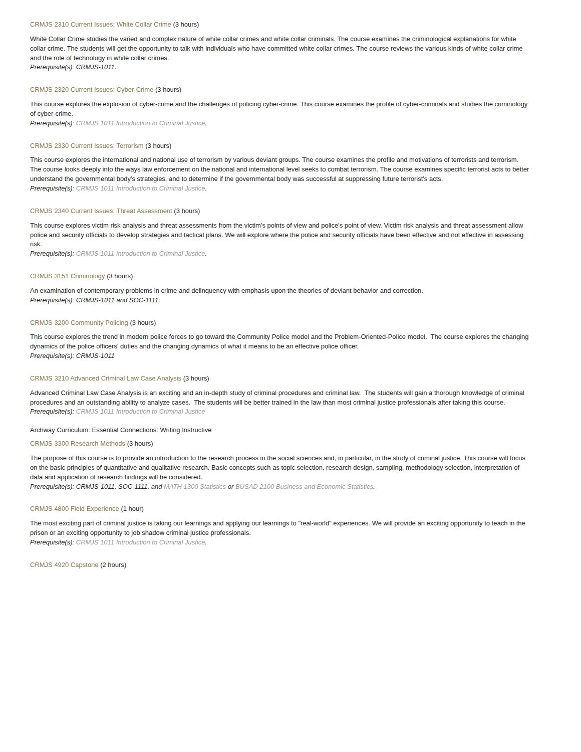CRMJS 2310 Current Issues: White Collar Crime (3 hours)
White Collar Crime studies the varied and complex nature of white collar crimes and white collar criminals. The course examines the criminological explanations for white collar crime. The students will get the opportunity to talk with individuals who have committed white collar crimes. The course reviews the various kinds of white collar crime and the role of technology in white collar crimes.
Prerequisite(s): CRMJS-1011.
CRMJS 2320 Current Issues: Cyber-Crime (3 hours)
This course explores the explosion of cyber-crime and the challenges of policing cyber-crime. This course examines the profile of cyber-criminals and studies the criminology of cyber-crime.
Prerequisite(s): CRMJS 1011 Introduction to Criminal Justice.
CRMJS 2330 Current Issues: Terrorism (3 hours)
This course explores the international and national use of terrorism by various deviant groups. The course examines the profile and motivations of terrorists and terrorism. The course looks deeply into the ways law enforcement on the national and international level seeks to combat terrorism. The course examines specific terrorist acts to better understand the governmental body's strategies, and to determine if the governmental body was successful at suppressing future terrorist's acts.
Prerequisite(s): CRMJS 1011 Introduction to Criminal Justice.
CRMJS 2340 Current Issues: Threat Assessment (3 hours)
This course explores victim risk analysis and threat assessments from the victim's points of view and police's point of view. Victim risk analysis and threat assessment allow police and security officials to develop strategies and tactical plans. We will explore where the police and security officials have been effective and not effective in assessing risk.
Prerequisite(s): CRMJS 1011 Introduction to Criminal Justice.
CRMJS 3151 Criminology (3 hours)
An examination of contemporary problems in crime and delinquency with emphasis upon the theories of deviant behavior and correction.
Prerequisite(s): CRMJS-1011 and SOC-1111.
CRMJS 3200 Community Policing (3 hours)
This course explores the trend in modern police forces to go toward the Community Police model and the Problem-Oriented-Police model. The course explores the changing dynamics of the police officers' duties and the changing dynamics of what it means to be an effective police officer.
Prerequisite(s): CRMJS-1011
CRMJS 3210 Advanced Criminal Law Case Analysis (3 hours)
Advanced Criminal Law Case Analysis is an exciting and an in-depth study of criminal procedures and criminal law. The students will gain a thorough knowledge of criminal procedures and an outstanding ability to analyze cases. The students will be better trained in the law than most criminal justice professionals after taking this course.
Prerequisite(s): CRMJS 1011 Introduction to Criminal Justice
Archway Curriculum: Essential Connections: Writing Instructive
CRMJS 3300 Research Methods (3 hours)
The purpose of this course is to provide an introduction to the research process in the social sciences and, in particular, in the study of criminal justice. This course will focus on the basic principles of quantitative and qualitative research. Basic concepts such as topic selection, research design, sampling, methodology selection, interpretation of data and application of research findings will be considered.
Prerequisite(s): CRMJS-1011, SOC-1111, and MATH 1300 Statistics or BUSAD 2100 Business and Economic Statistics.
CRMJS 4800 Field Experience (1 hour)
The most exciting part of criminal justice is taking our learnings and applying our learnings to "real-world" experiences. We will provide an exciting opportunity to teach in the prison or an exciting opportunity to job shadow criminal justice professionals.
Prerequisite(s): CRMJS 1011 Introduction to Criminal Justice.
CRMJS 4920 Capstone (2 hours)